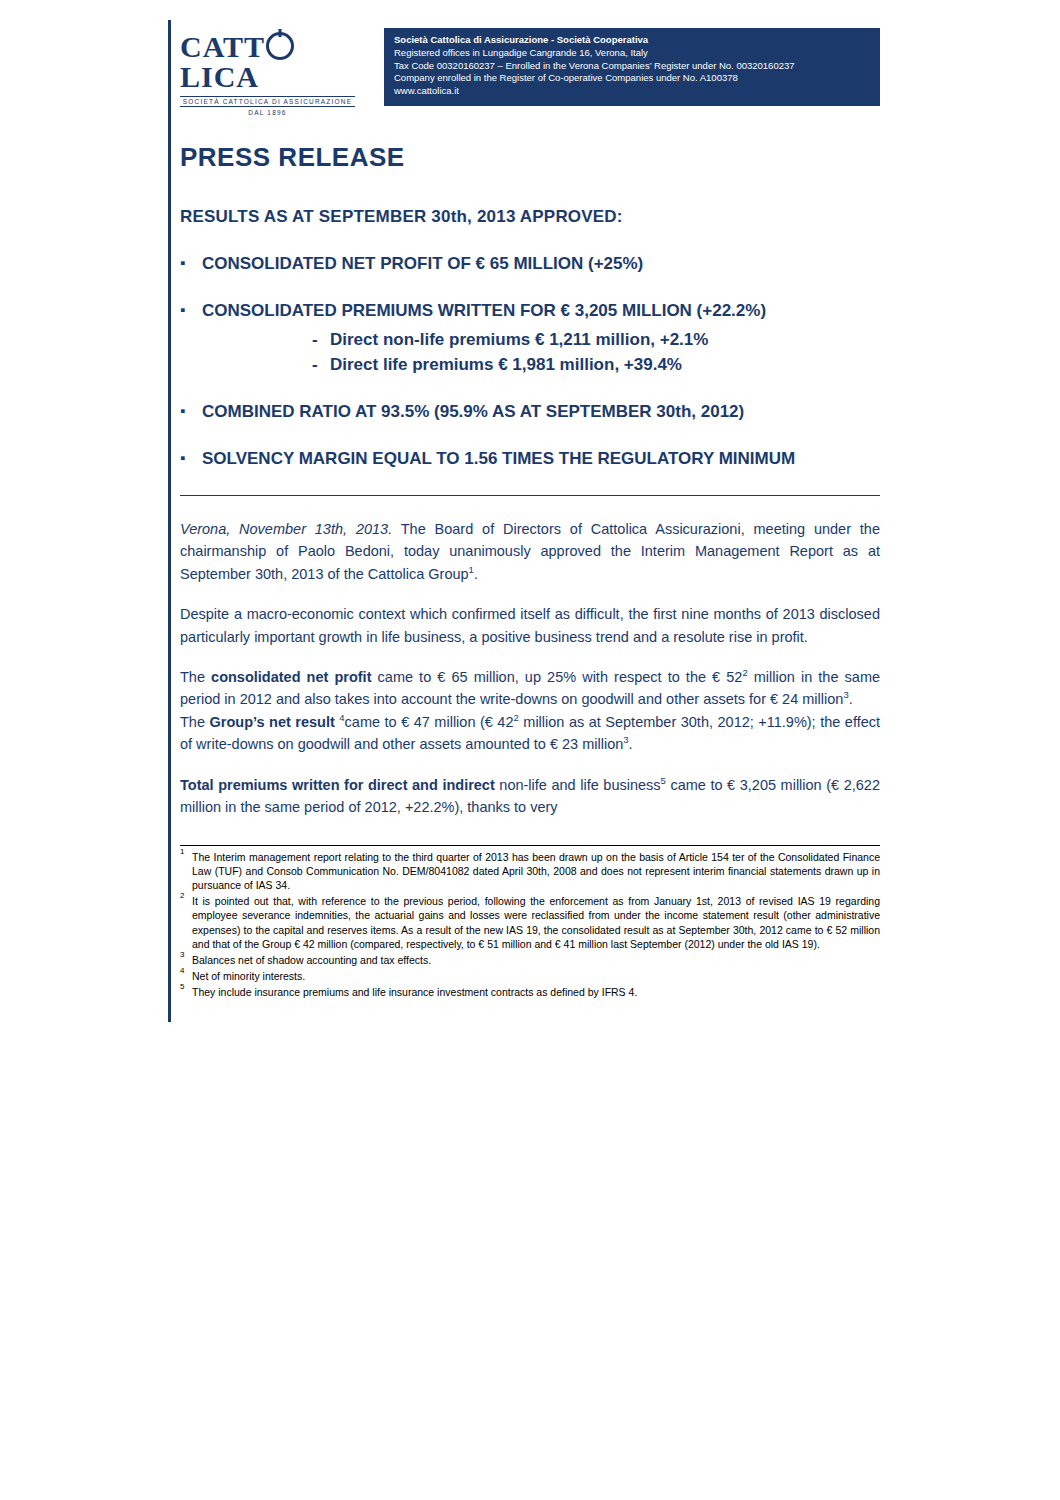CATT LICA
SOCIETÀ CATTOLICA DI ASSICURAZIONE
DAL 1896
Società Cattolica di Assicurazione - Società Cooperativa
Registered offices in Lungadige Cangrande 16, Verona, Italy
Tax Code 00320160237 – Enrolled in the Verona Companies’ Register under No. 00320160237
Company enrolled in the Register of Co-operative Companies under No. A100378
www.cattolica.it
PRESS RELEASE
RESULTS AS AT SEPTEMBER 30th, 2013 APPROVED:
CONSOLIDATED NET PROFIT OF € 65 MILLION (+25%)
CONSOLIDATED PREMIUMS WRITTEN FOR € 3,205 MILLION (+22.2%)
Direct non-life premiums € 1,211 million, +2.1%
Direct life premiums € 1,981 million, +39.4%
COMBINED RATIO AT 93.5% (95.9% AS AT SEPTEMBER 30th, 2012)
SOLVENCY MARGIN EQUAL TO 1.56 TIMES THE REGULATORY MINIMUM
Verona, November 13th, 2013. The Board of Directors of Cattolica Assicurazioni, meeting under the chairmanship of Paolo Bedoni, today unanimously approved the Interim Management Report as at September 30th, 2013 of the Cattolica Group1.
Despite a macro-economic context which confirmed itself as difficult, the first nine months of 2013 disclosed particularly important growth in life business, a positive business trend and a resolute rise in profit.
The consolidated net profit came to € 65 million, up 25% with respect to the € 522 million in the same period in 2012 and also takes into account the write-downs on goodwill and other assets for € 24 million3.
The Group’s net result 4came to € 47 million (€ 422 million as at September 30th, 2012; +11.9%); the effect of write-downs on goodwill and other assets amounted to € 23 million3.
Total premiums written for direct and indirect non-life and life business5 came to € 3,205 million (€ 2,622 million in the same period of 2012, +22.2%), thanks to very
The Interim management report relating to the third quarter of 2013 has been drawn up on the basis of Article 154 ter of the Consolidated Finance Law (TUF) and Consob Communication No. DEM/8041082 dated April 30th, 2008 and does not represent interim financial statements drawn up in pursuance of IAS 34.
It is pointed out that, with reference to the previous period, following the enforcement as from January 1st, 2013 of revised IAS 19 regarding employee severance indemnities, the actuarial gains and losses were reclassified from under the income statement result (other administrative expenses) to the capital and reserves items. As a result of the new IAS 19, the consolidated result as at September 30th, 2012 came to € 52 million and that of the Group € 42 million (compared, respectively, to € 51 million and € 41 million last September (2012) under the old IAS 19).
Balances net of shadow accounting and tax effects.
Net of minority interests.
They include insurance premiums and life insurance investment contracts as defined by IFRS 4.